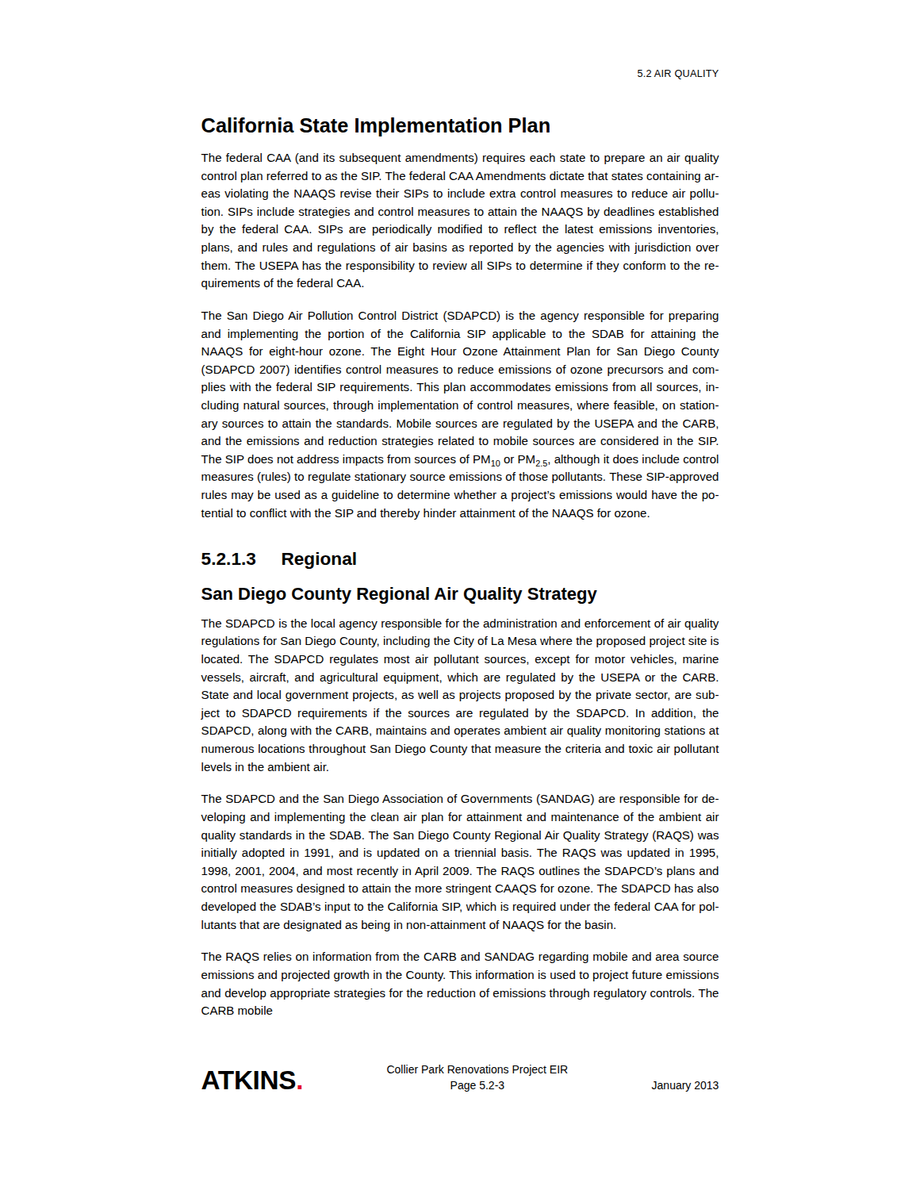5.2 AIR QUALITY
California State Implementation Plan
The federal CAA (and its subsequent amendments) requires each state to prepare an air quality control plan referred to as the SIP. The federal CAA Amendments dictate that states containing areas violating the NAAQS revise their SIPs to include extra control measures to reduce air pollution. SIPs include strategies and control measures to attain the NAAQS by deadlines established by the federal CAA. SIPs are periodically modified to reflect the latest emissions inventories, plans, and rules and regulations of air basins as reported by the agencies with jurisdiction over them. The USEPA has the responsibility to review all SIPs to determine if they conform to the requirements of the federal CAA.
The San Diego Air Pollution Control District (SDAPCD) is the agency responsible for preparing and implementing the portion of the California SIP applicable to the SDAB for attaining the NAAQS for eight-hour ozone. The Eight Hour Ozone Attainment Plan for San Diego County (SDAPCD 2007) identifies control measures to reduce emissions of ozone precursors and complies with the federal SIP requirements. This plan accommodates emissions from all sources, including natural sources, through implementation of control measures, where feasible, on stationary sources to attain the standards. Mobile sources are regulated by the USEPA and the CARB, and the emissions and reduction strategies related to mobile sources are considered in the SIP. The SIP does not address impacts from sources of PM10 or PM2.5, although it does include control measures (rules) to regulate stationary source emissions of those pollutants. These SIP-approved rules may be used as a guideline to determine whether a project’s emissions would have the potential to conflict with the SIP and thereby hinder attainment of the NAAQS for ozone.
5.2.1.3 Regional
San Diego County Regional Air Quality Strategy
The SDAPCD is the local agency responsible for the administration and enforcement of air quality regulations for San Diego County, including the City of La Mesa where the proposed project site is located. The SDAPCD regulates most air pollutant sources, except for motor vehicles, marine vessels, aircraft, and agricultural equipment, which are regulated by the USEPA or the CARB. State and local government projects, as well as projects proposed by the private sector, are subject to SDAPCD requirements if the sources are regulated by the SDAPCD. In addition, the SDAPCD, along with the CARB, maintains and operates ambient air quality monitoring stations at numerous locations throughout San Diego County that measure the criteria and toxic air pollutant levels in the ambient air.
The SDAPCD and the San Diego Association of Governments (SANDAG) are responsible for developing and implementing the clean air plan for attainment and maintenance of the ambient air quality standards in the SDAB. The San Diego County Regional Air Quality Strategy (RAQS) was initially adopted in 1991, and is updated on a triennial basis. The RAQS was updated in 1995, 1998, 2001, 2004, and most recently in April 2009. The RAQS outlines the SDAPCD’s plans and control measures designed to attain the more stringent CAAQS for ozone. The SDAPCD has also developed the SDAB’s input to the California SIP, which is required under the federal CAA for pollutants that are designated as being in non-attainment of NAAQS for the basin.
The RAQS relies on information from the CARB and SANDAG regarding mobile and area source emissions and projected growth in the County. This information is used to project future emissions and develop appropriate strategies for the reduction of emissions through regulatory controls. The CARB mobile
ATKINS.
Collier Park Renovations Project EIR
Page 5.2-3
January 2013